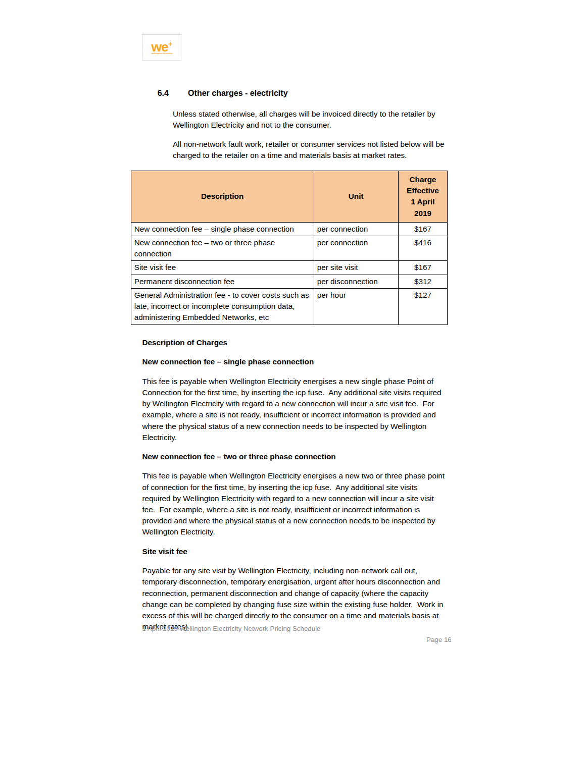we+ wellington electricity
6.4 Other charges - electricity
Unless stated otherwise, all charges will be invoiced directly to the retailer by Wellington Electricity and not to the consumer.
All non-network fault work, retailer or consumer services not listed below will be charged to the retailer on a time and materials basis at market rates.
| Description | Unit | Charge Effective 1 April 2019 |
| --- | --- | --- |
| New connection fee – single phase connection | per connection | $167 |
| New connection fee – two or three phase connection | per connection | $416 |
| Site visit fee | per site visit | $167 |
| Permanent disconnection fee | per disconnection | $312 |
| General Administration fee - to cover costs such as late, incorrect or incomplete consumption data, administering Embedded Networks, etc | per hour | $127 |
Description of Charges
New connection fee – single phase connection
This fee is payable when Wellington Electricity energises a new single phase Point of Connection for the first time, by inserting the icp fuse. Any additional site visits required by Wellington Electricity with regard to a new connection will incur a site visit fee. For example, where a site is not ready, insufficient or incorrect information is provided and where the physical status of a new connection needs to be inspected by Wellington Electricity.
New connection fee – two or three phase connection
This fee is payable when Wellington Electricity energises a new two or three phase point of connection for the first time, by inserting the icp fuse. Any additional site visits required by Wellington Electricity with regard to a new connection will incur a site visit fee. For example, where a site is not ready, insufficient or incorrect information is provided and where the physical status of a new connection needs to be inspected by Wellington Electricity.
Site visit fee
Payable for any site visit by Wellington Electricity, including non-network call out, temporary disconnection, temporary energisation, urgent after hours disconnection and reconnection, permanent disconnection and change of capacity (where the capacity change can be completed by changing fuse size within the existing fuse holder. Work in excess of this will be charged directly to the consumer on a time and materials basis at market rates).
1 April 2019 Wellington Electricity Network Pricing Schedule
Page 16